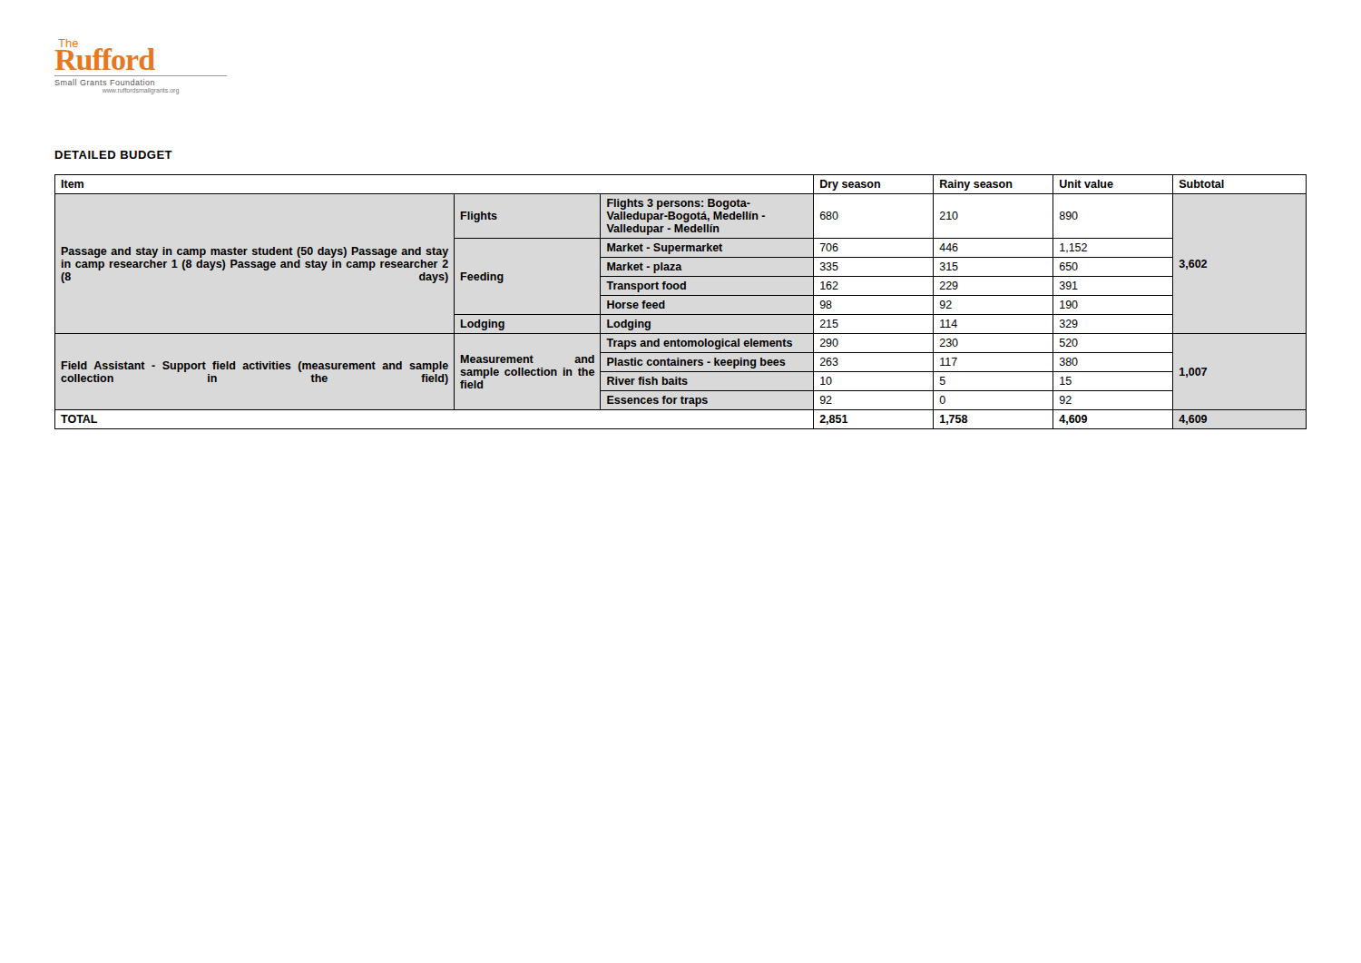The Rufford
Small Grants Foundation
www.ruffordsmallgrants.org
DETAILED BUDGET
| Item | Dry season | Rainy season | Unit value | Subtotal |
| --- | --- | --- | --- | --- |
| Passage and stay in camp master student (50 days) Passage and stay in camp researcher 1 (8 days) Passage and stay in camp researcher 2 (8 days) | Flights | Flights 3 persons: Bogota-Valledupar-Bogotá, Medellín - Valledupar - Medellín | 680 | 210 | 890 | 3,602 |
| Feeding | Market - Supermarket | 706 | 446 | 1,152 |
| Market - plaza | 335 | 315 | 650 |
| Transport food | 162 | 229 | 391 |
| Horse feed | 98 | 92 | 190 |
| Lodging | Lodging | 215 | 114 | 329 |
| Field Assistant - Support field activities (measurement and sample collection in the field) | Measurement and sample collection in the field | Traps and entomological elements | 290 | 230 | 520 | 1,007 |
| Plastic containers - keeping bees | 263 | 117 | 380 |
| River fish baits | 10 | 5 | 15 |
| Essences for traps | 92 | 0 | 92 |
| TOTAL | 2,851 | 1,758 | 4,609 | 4,609 |